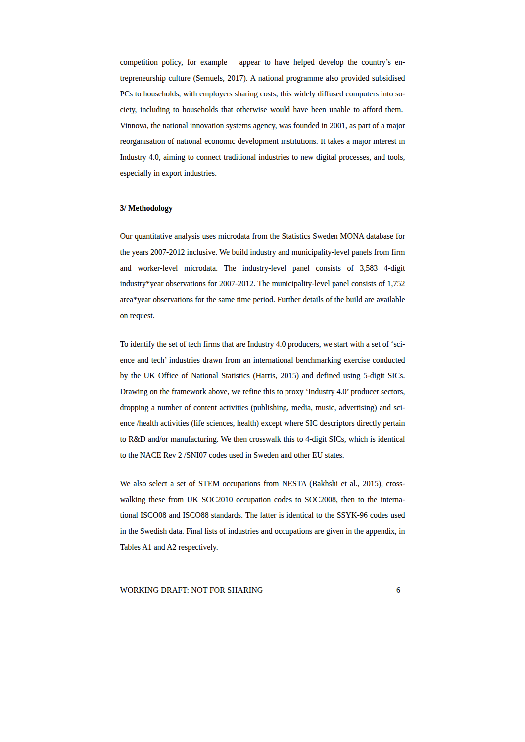competition policy, for example – appear to have helped develop the country’s entrepreneurship culture (Semuels, 2017). A national programme also provided subsidised PCs to households, with employers sharing costs; this widely diffused computers into society, including to households that otherwise would have been unable to afford them. Vinnova, the national innovation systems agency, was founded in 2001, as part of a major reorganisation of national economic development institutions. It takes a major interest in Industry 4.0, aiming to connect traditional industries to new digital processes, and tools, especially in export industries.
3/ Methodology
Our quantitative analysis uses microdata from the Statistics Sweden MONA database for the years 2007-2012 inclusive. We build industry and municipality-level panels from firm and worker-level microdata. The industry-level panel consists of 3,583 4-digit industry*year observations for 2007-2012. The municipality-level panel consists of 1,752 area*year observations for the same time period. Further details of the build are available on request.
To identify the set of tech firms that are Industry 4.0 producers, we start with a set of ‘science and tech’ industries drawn from an international benchmarking exercise conducted by the UK Office of National Statistics (Harris, 2015) and defined using 5-digit SICs. Drawing on the framework above, we refine this to proxy ‘Industry 4.0’ producer sectors, dropping a number of content activities (publishing, media, music, advertising) and science /health activities (life sciences, health) except where SIC descriptors directly pertain to R&D and/or manufacturing. We then crosswalk this to 4-digit SICs, which is identical to the NACE Rev 2 /SNI07 codes used in Sweden and other EU states.
We also select a set of STEM occupations from NESTA (Bakhshi et al., 2015), crosswalking these from UK SOC2010 occupation codes to SOC2008, then to the international ISCO08 and ISCO88 standards. The latter is identical to the SSYK-96 codes used in the Swedish data. Final lists of industries and occupations are given in the appendix, in Tables A1 and A2 respectively.
WORKING DRAFT: NOT FOR SHARING 6